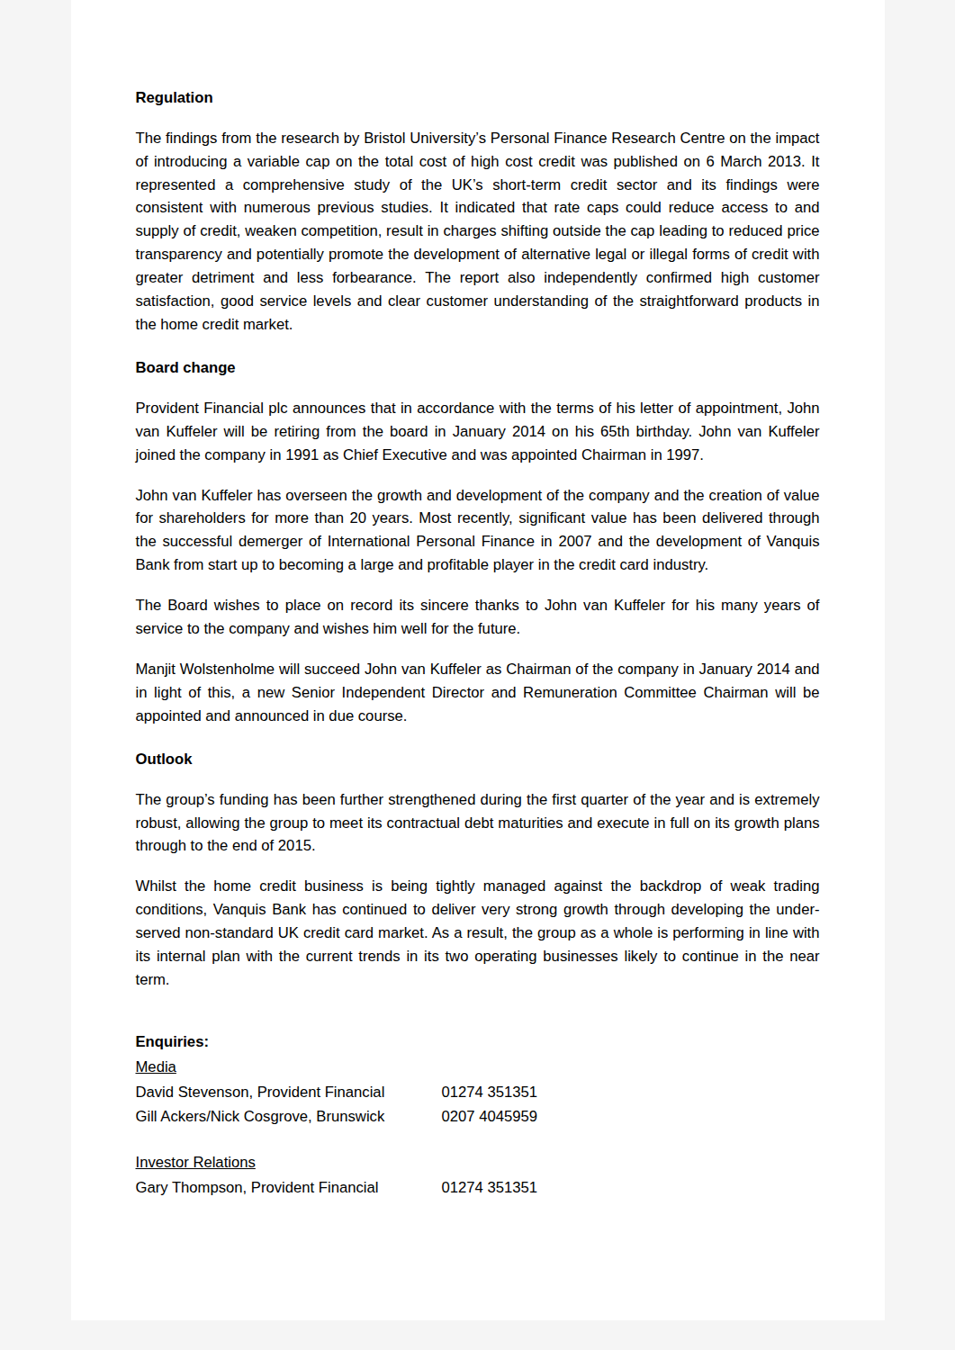Regulation
The findings from the research by Bristol University’s Personal Finance Research Centre on the impact of introducing a variable cap on the total cost of high cost credit was published on 6 March 2013. It represented a comprehensive study of the UK’s short-term credit sector and its findings were consistent with numerous previous studies. It indicated that rate caps could reduce access to and supply of credit, weaken competition, result in charges shifting outside the cap leading to reduced price transparency and potentially promote the development of alternative legal or illegal forms of credit with greater detriment and less forbearance. The report also independently confirmed high customer satisfaction, good service levels and clear customer understanding of the straightforward products in the home credit market.
Board change
Provident Financial plc announces that in accordance with the terms of his letter of appointment, John van Kuffeler will be retiring from the board in January 2014 on his 65th birthday. John van Kuffeler joined the company in 1991 as Chief Executive and was appointed Chairman in 1997.
John van Kuffeler has overseen the growth and development of the company and the creation of value for shareholders for more than 20 years. Most recently, significant value has been delivered through the successful demerger of International Personal Finance in 2007 and the development of Vanquis Bank from start up to becoming a large and profitable player in the credit card industry.
The Board wishes to place on record its sincere thanks to John van Kuffeler for his many years of service to the company and wishes him well for the future.
Manjit Wolstenholme will succeed John van Kuffeler as Chairman of the company in January 2014 and in light of this, a new Senior Independent Director and Remuneration Committee Chairman will be appointed and announced in due course.
Outlook
The group’s funding has been further strengthened during the first quarter of the year and is extremely robust, allowing the group to meet its contractual debt maturities and execute in full on its growth plans through to the end of 2015.
Whilst the home credit business is being tightly managed against the backdrop of weak trading conditions, Vanquis Bank has continued to deliver very strong growth through developing the under-served non-standard UK credit card market. As a result, the group as a whole is performing in line with its internal plan with the current trends in its two operating businesses likely to continue in the near term.
Enquiries:
Media
| David Stevenson, Provident Financial | 01274 351351 |
| Gill Ackers/Nick Cosgrove, Brunswick | 0207 4045959 |
Investor Relations
| Gary Thompson, Provident Financial | 01274 351351 |